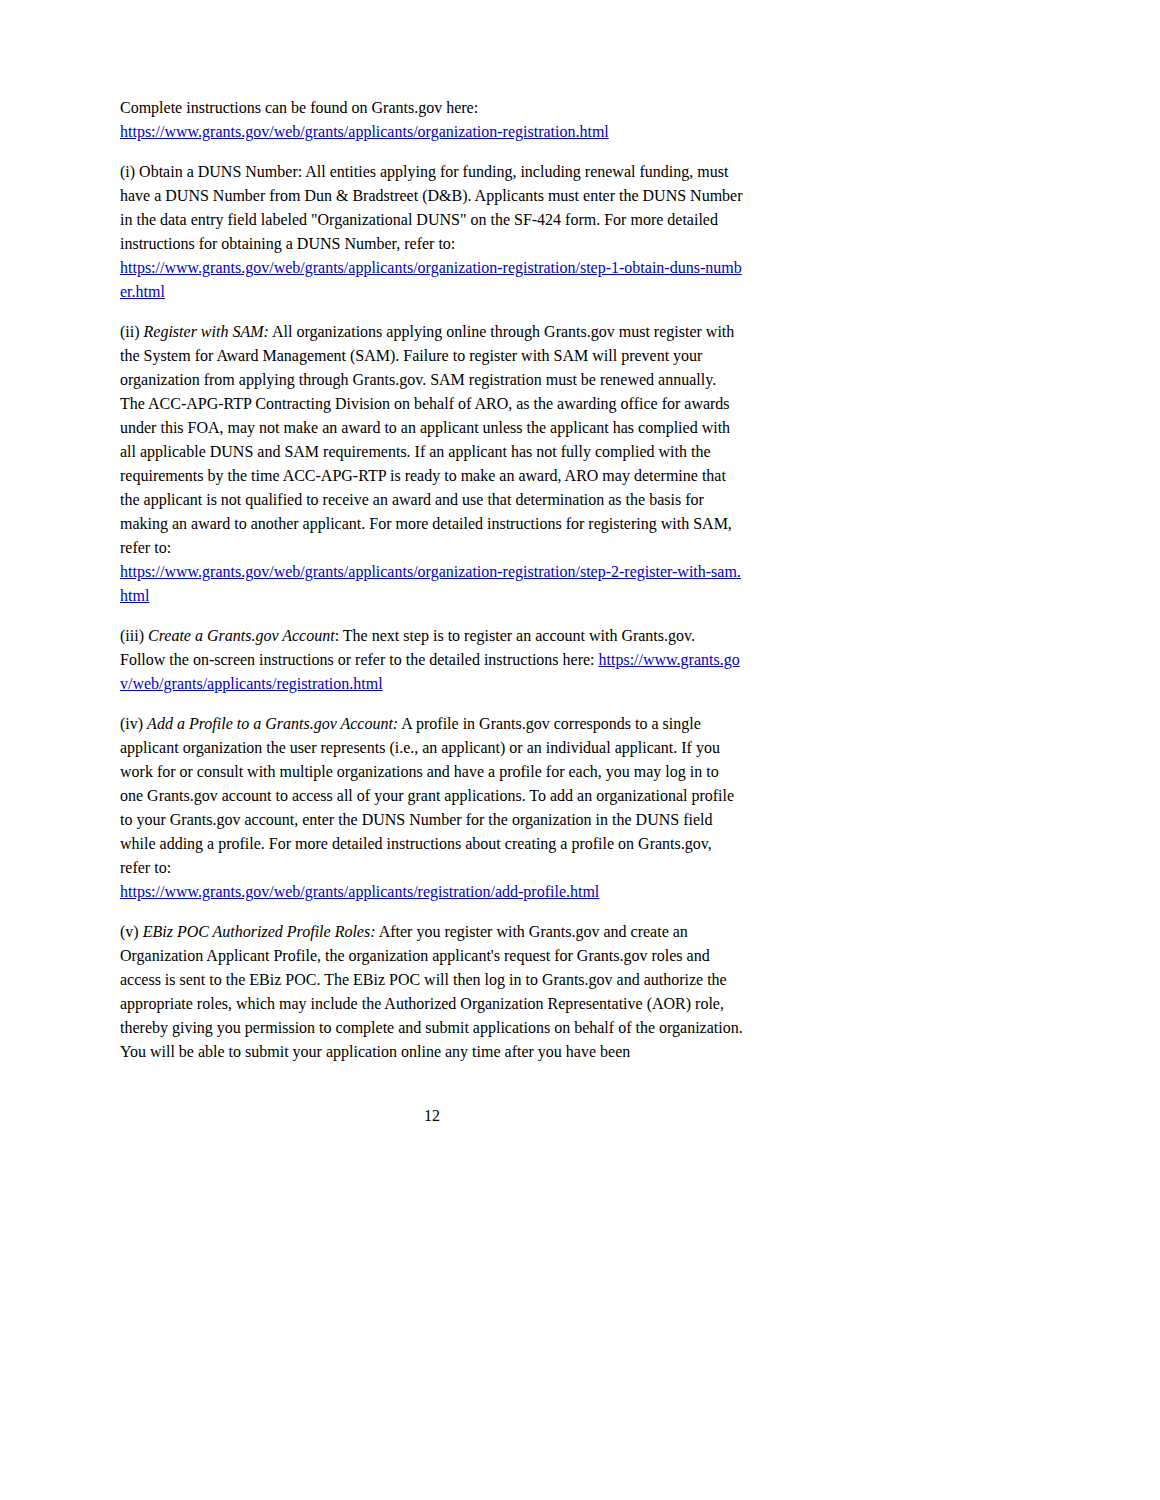Complete instructions can be found on Grants.gov here:
https://www.grants.gov/web/grants/applicants/organization-registration.html
(i) Obtain a DUNS Number: All entities applying for funding, including renewal funding, must have a DUNS Number from Dun & Bradstreet (D&B). Applicants must enter the DUNS Number in the data entry field labeled "Organizational DUNS" on the SF-424 form. For more detailed instructions for obtaining a DUNS Number, refer to:
https://www.grants.gov/web/grants/applicants/organization-registration/step-1-obtain-duns-number.html
(ii) Register with SAM: All organizations applying online through Grants.gov must register with the System for Award Management (SAM). Failure to register with SAM will prevent your organization from applying through Grants.gov. SAM registration must be renewed annually. The ACC-APG-RTP Contracting Division on behalf of ARO, as the awarding office for awards under this FOA, may not make an award to an applicant unless the applicant has complied with all applicable DUNS and SAM requirements. If an applicant has not fully complied with the requirements by the time ACC-APG-RTP is ready to make an award, ARO may determine that the applicant is not qualified to receive an award and use that determination as the basis for making an award to another applicant. For more detailed instructions for registering with SAM, refer to:
https://www.grants.gov/web/grants/applicants/organization-registration/step-2-register-with-sam.html
(iii) Create a Grants.gov Account: The next step is to register an account with Grants.gov. Follow the on-screen instructions or refer to the detailed instructions here: https://www.grants.gov/web/grants/applicants/registration.html
(iv) Add a Profile to a Grants.gov Account: A profile in Grants.gov corresponds to a single applicant organization the user represents (i.e., an applicant) or an individual applicant. If you work for or consult with multiple organizations and have a profile for each, you may log in to one Grants.gov account to access all of your grant applications. To add an organizational profile to your Grants.gov account, enter the DUNS Number for the organization in the DUNS field while adding a profile. For more detailed instructions about creating a profile on Grants.gov, refer to:
https://www.grants.gov/web/grants/applicants/registration/add-profile.html
(v) EBiz POC Authorized Profile Roles: After you register with Grants.gov and create an Organization Applicant Profile, the organization applicant's request for Grants.gov roles and access is sent to the EBiz POC. The EBiz POC will then log in to Grants.gov and authorize the appropriate roles, which may include the Authorized Organization Representative (AOR) role, thereby giving you permission to complete and submit applications on behalf of the organization. You will be able to submit your application online any time after you have been
12